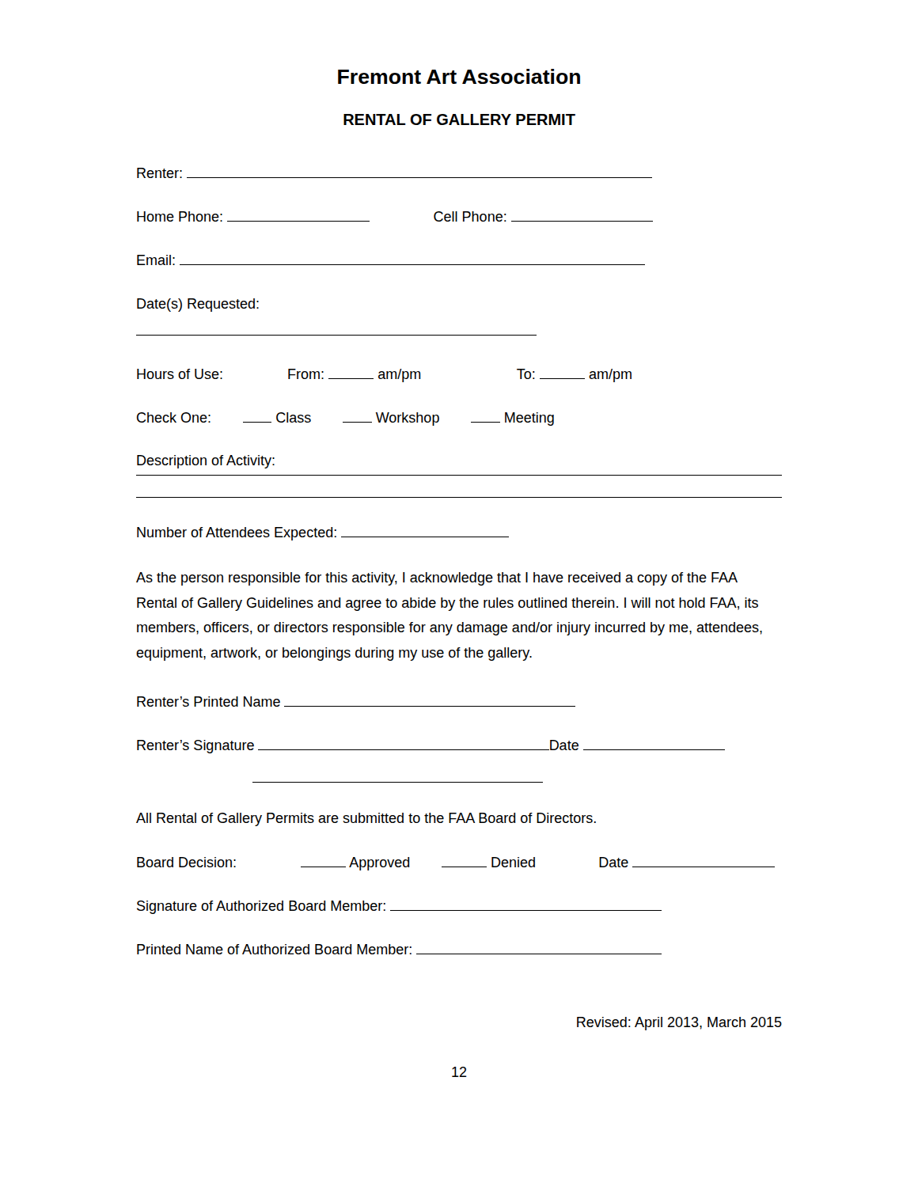Fremont Art Association
RENTAL OF GALLERY PERMIT
Renter:
Home Phone: Cell Phone:
Email:
Date(s) Requested:
Hours of Use: From: am/pm To: am/pm
Check One: Class Workshop Meeting
Description of Activity:
Number of Attendees Expected:
As the person responsible for this activity, I acknowledge that I have received a copy of the FAA Rental of Gallery Guidelines and agree to abide by the rules outlined therein. I will not hold FAA, its members, officers, or directors responsible for any damage and/or injury incurred by me, attendees, equipment, artwork, or belongings during my use of the gallery.
Renter’s Printed Name
Renter’s Signature Date
All Rental of Gallery Permits are submitted to the FAA Board of Directors.
Board Decision: Approved Denied Date
Signature of Authorized Board Member:
Printed Name of Authorized Board Member:
Revised: April 2013, March 2015
12